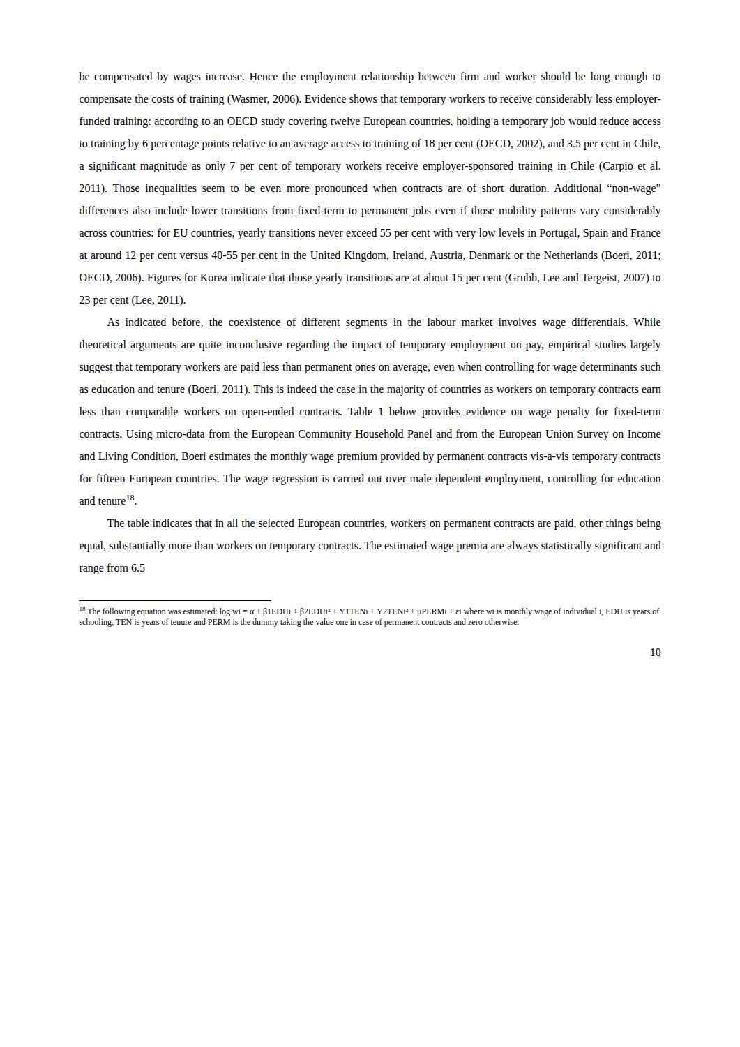be compensated by wages increase. Hence the employment relationship between firm and worker should be long enough to compensate the costs of training (Wasmer, 2006). Evidence shows that temporary workers to receive considerably less employer-funded training: according to an OECD study covering twelve European countries, holding a temporary job would reduce access to training by 6 percentage points relative to an average access to training of 18 per cent (OECD, 2002), and 3.5 per cent in Chile, a significant magnitude as only 7 per cent of temporary workers receive employer-sponsored training in Chile (Carpio et al. 2011). Those inequalities seem to be even more pronounced when contracts are of short duration. Additional “non-wage” differences also include lower transitions from fixed-term to permanent jobs even if those mobility patterns vary considerably across countries: for EU countries, yearly transitions never exceed 55 per cent with very low levels in Portugal, Spain and France at around 12 per cent versus 40-55 per cent in the United Kingdom, Ireland, Austria, Denmark or the Netherlands (Boeri, 2011; OECD, 2006). Figures for Korea indicate that those yearly transitions are at about 15 per cent (Grubb, Lee and Tergeist, 2007) to 23 per cent (Lee, 2011).
As indicated before, the coexistence of different segments in the labour market involves wage differentials. While theoretical arguments are quite inconclusive regarding the impact of temporary employment on pay, empirical studies largely suggest that temporary workers are paid less than permanent ones on average, even when controlling for wage determinants such as education and tenure (Boeri, 2011). This is indeed the case in the majority of countries as workers on temporary contracts earn less than comparable workers on open-ended contracts. Table 1 below provides evidence on wage penalty for fixed-term contracts. Using micro-data from the European Community Household Panel and from the European Union Survey on Income and Living Condition, Boeri estimates the monthly wage premium provided by permanent contracts vis-a-vis temporary contracts for fifteen European countries. The wage regression is carried out over male dependent employment, controlling for education and tenure18.
The table indicates that in all the selected European countries, workers on permanent contracts are paid, other things being equal, substantially more than workers on temporary contracts. The estimated wage premia are always statistically significant and range from 6.5
18 The following equation was estimated: log wi = α + β1EDUi + β2EDUi² + Υ1TENi + Υ2TENi² + μPERMi + εi where wi is monthly wage of individual i, EDU is years of schooling, TEN is years of tenure and PERM is the dummy taking the value one in case of permanent contracts and zero otherwise.
10